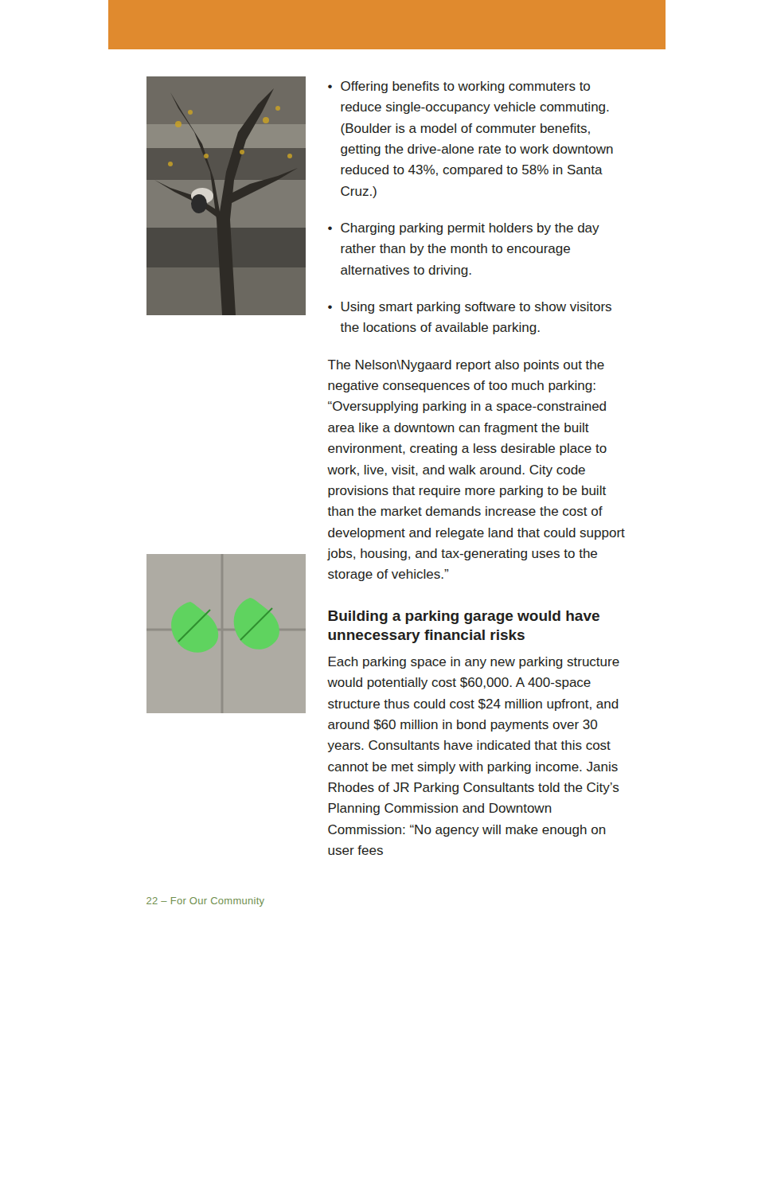Offering benefits to working commuters to reduce single-occupancy vehicle commuting. (Boulder is a model of commuter benefits, getting the drive-alone rate to work downtown reduced to 43%, compared to 58% in Santa Cruz.)
Charging parking permit holders by the day rather than by the month to encourage alternatives to driving.
Using smart parking software to show visitors the locations of available parking.
The Nelson\Nygaard report also points out the negative consequences of too much parking: “Oversupplying parking in a space-constrained area like a downtown can fragment the built environment, creating a less desirable place to work, live, visit, and walk around. City code provisions that require more parking to be built than the market demands increase the cost of development and relegate land that could support jobs, housing, and tax-generating uses to the storage of vehicles.”
Building a parking garage would have unnecessary financial risks
Each parking space in any new parking structure would potentially cost $60,000. A 400-space structure thus could cost $24 million upfront, and around $60 million in bond payments over 30 years. Consultants have indicated that this cost cannot be met simply with parking income. Janis Rhodes of JR Parking Consultants told the City’s Planning Commission and Downtown Commission: “No agency will make enough on user fees
22 – For Our Community